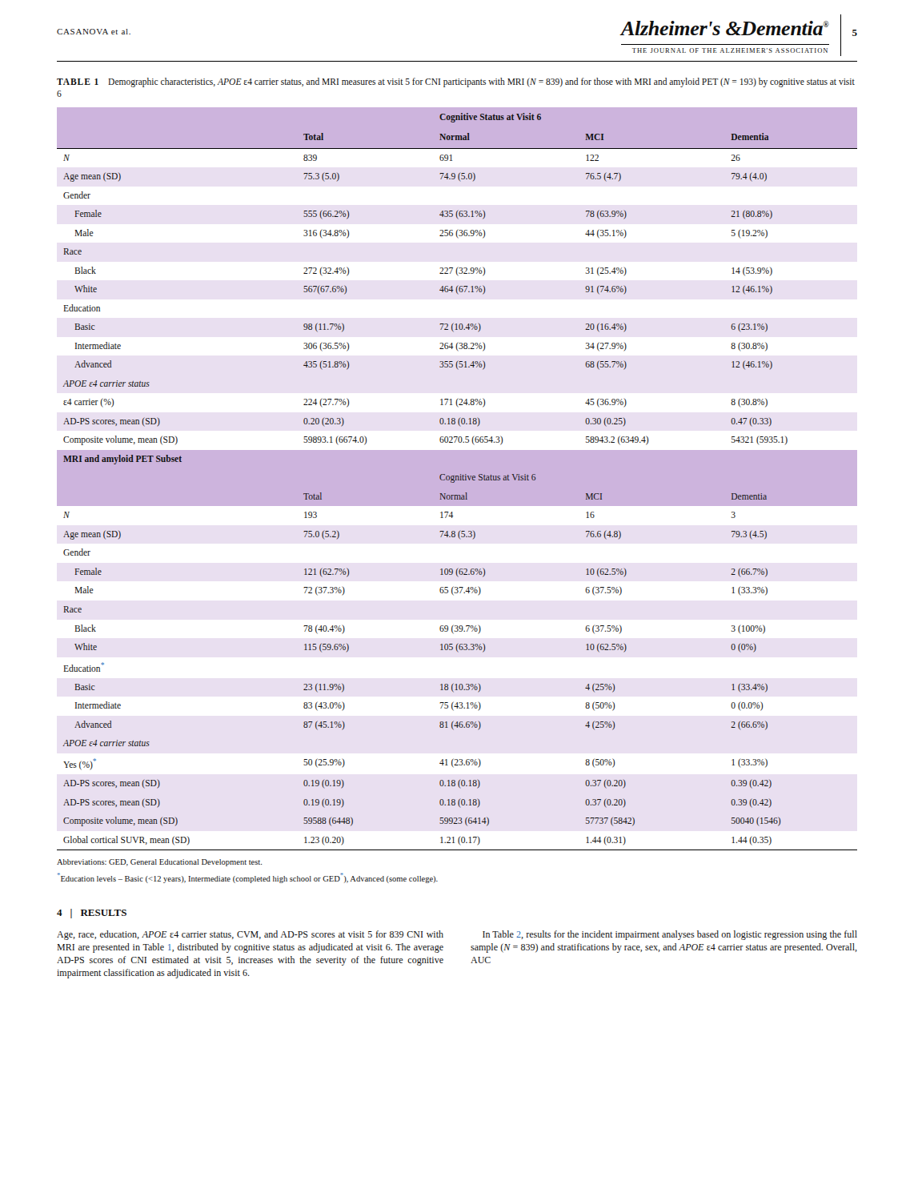Casanova et al.
Alzheimer's &Dementia®
The Journal of the Alzheimer's Association
5
Table 1 Demographic characteristics, APOE ε4 carrier status, and MRI measures at visit 5 for CNI participants with MRI (N = 839) and for those with MRI and amyloid PET (N = 193) by cognitive status at visit 6
| | | Cognitive Status at Visit 6 |
| --- | --- | --- |
| | Total | Normal | MCI | Dementia |
| N | 839 | 691 | 122 | 26 |
| Age mean (SD) | 75.3 (5.0) | 74.9 (5.0) | 76.5 (4.7) | 79.4 (4.0) |
| Gender | | | | |
| Female | 555 (66.2%) | 435 (63.1%) | 78 (63.9%) | 21 (80.8%) |
| Male | 316 (34.8%) | 256 (36.9%) | 44 (35.1%) | 5 (19.2%) |
| Race | | | | |
| Black | 272 (32.4%) | 227 (32.9%) | 31 (25.4%) | 14 (53.9%) |
| White | 567(67.6%) | 464 (67.1%) | 91 (74.6%) | 12 (46.1%) |
| Education | | | | |
| Basic | 98 (11.7%) | 72 (10.4%) | 20 (16.4%) | 6 (23.1%) |
| Intermediate | 306 (36.5%) | 264 (38.2%) | 34 (27.9%) | 8 (30.8%) |
| Advanced | 435 (51.8%) | 355 (51.4%) | 68 (55.7%) | 12 (46.1%) |
| APOE ε4 carrier status |
| ε4 carrier (%) | 224 (27.7%) | 171 (24.8%) | 45 (36.9%) | 8 (30.8%) |
| AD-PS scores, mean (SD) | 0.20 (20.3) | 0.18 (0.18) | 0.30 (0.25) | 0.47 (0.33) |
| Composite volume, mean (SD) | 59893.1 (6674.0) | 60270.5 (6654.3) | 58943.2 (6349.4) | 54321 (5935.1) |
| MRI and amyloid PET Subset |
| | | Cognitive Status at Visit 6 |
| | Total | Normal | MCI | Dementia |
| N | 193 | 174 | 16 | 3 |
| Age mean (SD) | 75.0 (5.2) | 74.8 (5.3) | 76.6 (4.8) | 79.3 (4.5) |
| Gender | | | | |
| Female | 121 (62.7%) | 109 (62.6%) | 10 (62.5%) | 2 (66.7%) |
| Male | 72 (37.3%) | 65 (37.4%) | 6 (37.5%) | 1 (33.3%) |
| Race | | | | |
| Black | 78 (40.4%) | 69 (39.7%) | 6 (37.5%) | 3 (100%) |
| White | 115 (59.6%) | 105 (63.3%) | 10 (62.5%) | 0 (0%) |
| Education * | | | | |
| Basic | 23 (11.9%) | 18 (10.3%) | 4 (25%) | 1 (33.4%) |
| Intermediate | 83 (43.0%) | 75 (43.1%) | 8 (50%) | 0 (0.0%) |
| Advanced | 87 (45.1%) | 81 (46.6%) | 4 (25%) | 2 (66.6%) |
| APOE ε4 carrier status |
| Yes (%) * | 50 (25.9%) | 41 (23.6%) | 8 (50%) | 1 (33.3%) |
| AD-PS scores, mean (SD) | 0.19 (0.19) | 0.18 (0.18) | 0.37 (0.20) | 0.39 (0.42) |
| AD-PS scores, mean (SD) | 0.19 (0.19) | 0.18 (0.18) | 0.37 (0.20) | 0.39 (0.42) |
| Composite volume, mean (SD) | 59588 (6448) | 59923 (6414) | 57737 (5842) | 50040 (1546) |
| Global cortical SUVR, mean (SD) | 1.23 (0.20) | 1.21 (0.17) | 1.44 (0.31) | 1.44 (0.35) |
Abbreviations: GED, General Educational Development test.
*Education levels – Basic (<12 years), Intermediate (completed high school or GED*), Advanced (some college).
4|RESULTS
Age, race, education, APOE ε4 carrier status, CVM, and AD-PS scores at visit 5 for 839 CNI with MRI are presented in Table 1, distributed by cognitive status as adjudicated at visit 6. The average AD-PS scores of CNI estimated at visit 5, increases with the severity of the future cognitive impairment classification as adjudicated in visit 6.
In Table 2, results for the incident impairment analyses based on logistic regression using the full sample (N = 839) and stratifications by race, sex, and APOE ε4 carrier status are presented. Overall, AUC